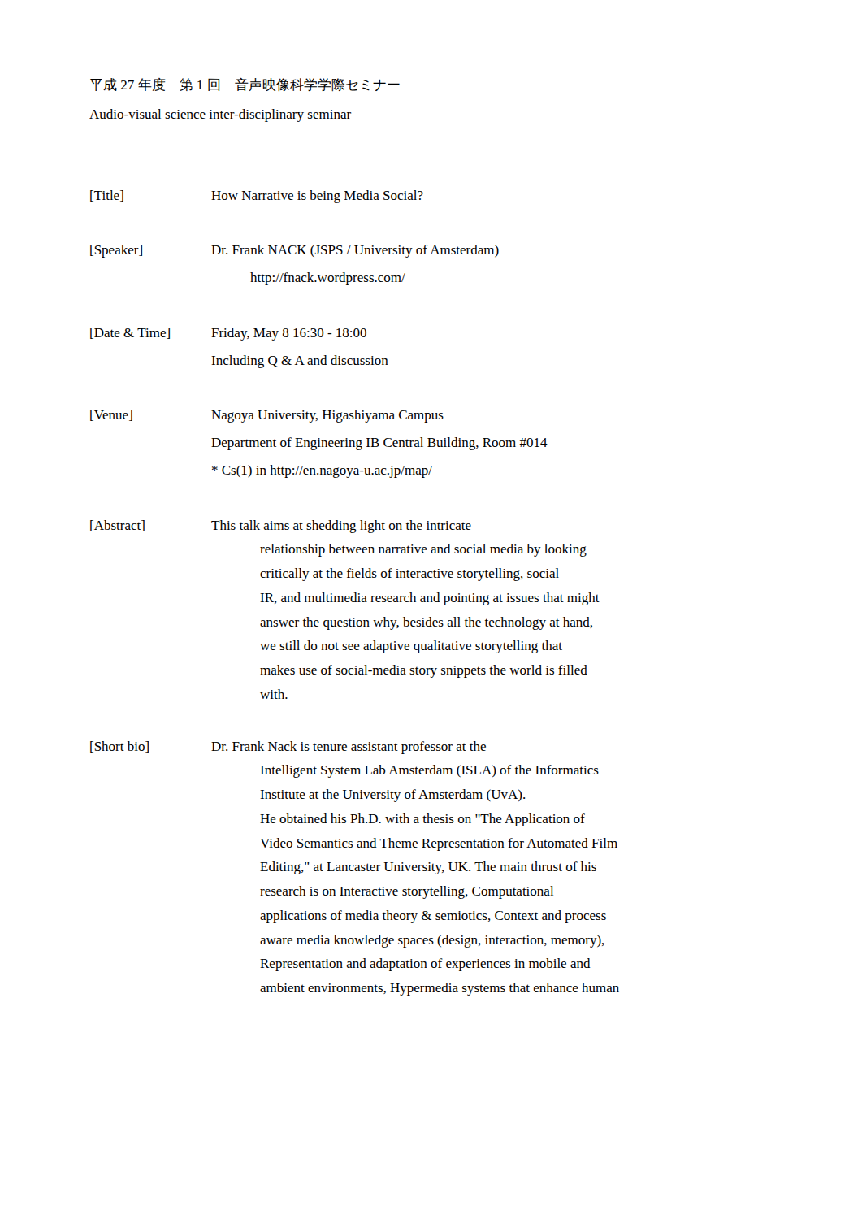平成 27 年度　第 1 回　音声映像科学学際セミナー
Audio-visual science inter-disciplinary seminar
[Title]
How Narrative is being Media Social?
[Speaker]
Dr. Frank NACK (JSPS / University of Amsterdam)
http://fnack.wordpress.com/
[Date & Time]
Friday, May 8 16:30 - 18:00
Including Q & A and discussion
[Venue]
Nagoya University, Higashiyama Campus
Department of Engineering IB Central Building, Room #014
* Cs(1) in http://en.nagoya-u.ac.jp/map/
[Abstract]
This talk aims at shedding light on the intricate
relationship between narrative and social media by looking
critically at the fields of interactive storytelling, social
IR, and multimedia research and pointing at issues that might
answer the question why, besides all the technology at hand,
we still do not see adaptive qualitative storytelling that
makes use of social-media story snippets the world is filled
with.
[Short bio]
Dr. Frank Nack is tenure assistant professor at the
Intelligent System Lab Amsterdam (ISLA) of the Informatics
Institute at the University of Amsterdam (UvA).
He obtained his Ph.D. with a thesis on "The Application of
Video Semantics and Theme Representation for Automated Film
Editing," at Lancaster University, UK. The main thrust of his
research is on Interactive storytelling, Computational
applications of media theory & semiotics, Context and process
aware media knowledge spaces (design, interaction, memory),
Representation and adaptation of experiences in mobile and
ambient environments, Hypermedia systems that enhance human